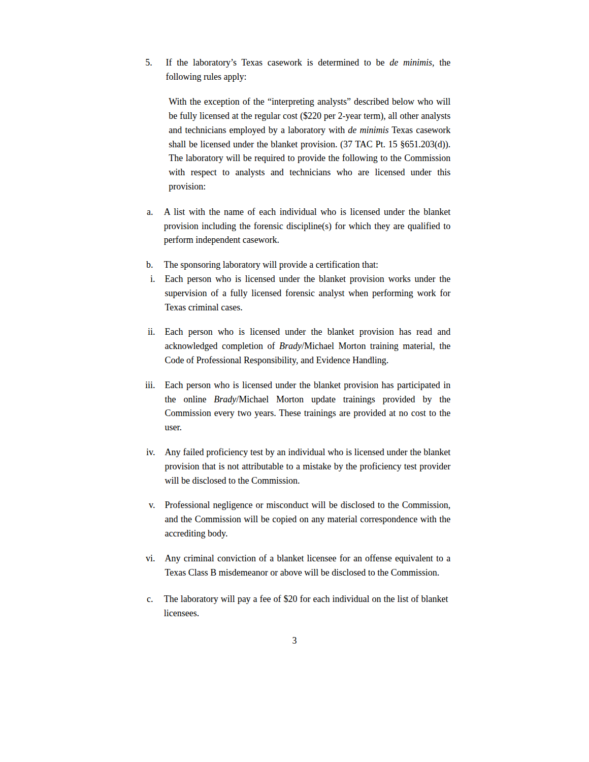5.
If the laboratory’s Texas casework is determined to be de minimis, the following rules apply:
With the exception of the “interpreting analysts” described below who will be fully licensed at the regular cost ($220 per 2-year term), all other analysts and technicians employed by a laboratory with de minimis Texas casework shall be licensed under the blanket provision. (37 TAC Pt. 15 §651.203(d)). The laboratory will be required to provide the following to the Commission with respect to analysts and technicians who are licensed under this provision:
a. A list with the name of each individual who is licensed under the blanket provision including the forensic discipline(s) for which they are qualified to perform independent casework.
b. The sponsoring laboratory will provide a certification that:
i. Each person who is licensed under the blanket provision works under the supervision of a fully licensed forensic analyst when performing work for Texas criminal cases.
ii. Each person who is licensed under the blanket provision has read and acknowledged completion of Brady/Michael Morton training material, the Code of Professional Responsibility, and Evidence Handling.
iii. Each person who is licensed under the blanket provision has participated in the online Brady/Michael Morton update trainings provided by the Commission every two years. These trainings are provided at no cost to the user.
iv. Any failed proficiency test by an individual who is licensed under the blanket provision that is not attributable to a mistake by the proficiency test provider will be disclosed to the Commission.
v. Professional negligence or misconduct will be disclosed to the Commission, and the Commission will be copied on any material correspondence with the accrediting body.
vi. Any criminal conviction of a blanket licensee for an offense equivalent to a Texas Class B misdemeanor or above will be disclosed to the Commission.
c. The laboratory will pay a fee of $20 for each individual on the list of blanket licensees.
3